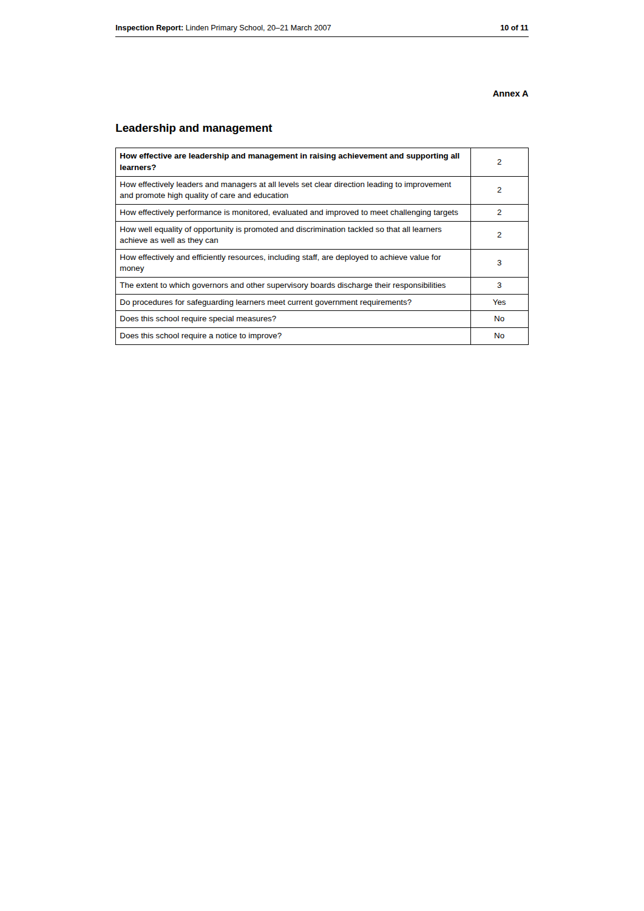Inspection Report: Linden Primary School, 20–21 March 2007
10 of 11
Annex A
Leadership and management
| How effective are leadership and management in raising achievement and supporting all learners? | 2 |
| How effectively leaders and managers at all levels set clear direction leading to improvement and promote high quality of care and education | 2 |
| How effectively performance is monitored, evaluated and improved to meet challenging targets | 2 |
| How well equality of opportunity is promoted and discrimination tackled so that all learners achieve as well as they can | 2 |
| How effectively and efficiently resources, including staff, are deployed to achieve value for money | 3 |
| The extent to which governors and other supervisory boards discharge their responsibilities | 3 |
| Do procedures for safeguarding learners meet current government requirements? | Yes |
| Does this school require special measures? | No |
| Does this school require a notice to improve? | No |